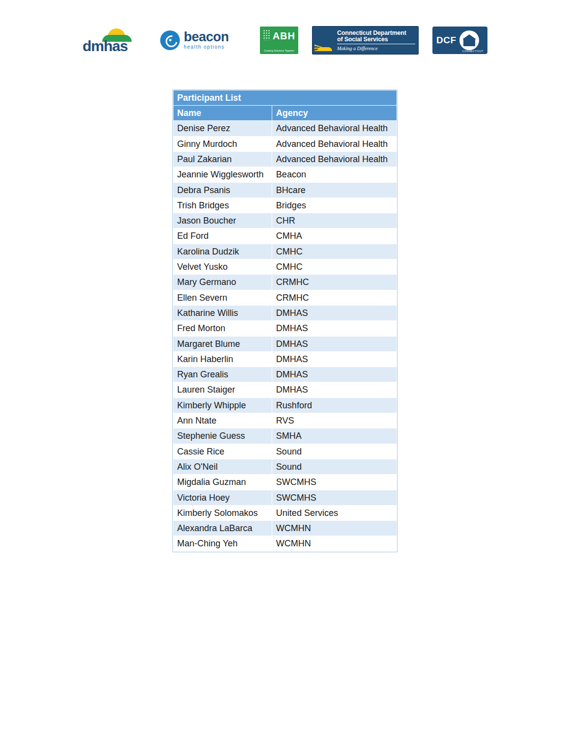dmhas
beacon
health options
ABH
Creating Solutions Together
Connecticut Department
of Social Services
Making a Difference
DCF
CONNECTICUT
| Participant List |
| --- |
| Name | Agency |
| Denise Perez | Advanced Behavioral Health |
| Ginny Murdoch | Advanced Behavioral Health |
| Paul Zakarian | Advanced Behavioral Health |
| Jeannie Wigglesworth | Beacon |
| Debra Psanis | BHcare |
| Trish Bridges | Bridges |
| Jason Boucher | CHR |
| Ed Ford | CMHA |
| Karolina Dudzik | CMHC |
| Velvet Yusko | CMHC |
| Mary Germano | CRMHC |
| Ellen Severn | CRMHC |
| Katharine Willis | DMHAS |
| Fred Morton | DMHAS |
| Margaret Blume | DMHAS |
| Karin Haberlin | DMHAS |
| Ryan Grealis | DMHAS |
| Lauren Staiger | DMHAS |
| Kimberly Whipple | Rushford |
| Ann Ntate | RVS |
| Stephenie Guess | SMHA |
| Cassie Rice | Sound |
| Alix O'Neil | Sound |
| Migdalia Guzman | SWCMHS |
| Victoria Hoey | SWCMHS |
| Kimberly Solomakos | United Services |
| Alexandra LaBarca | WCMHN |
| Man-Ching Yeh | WCMHN |